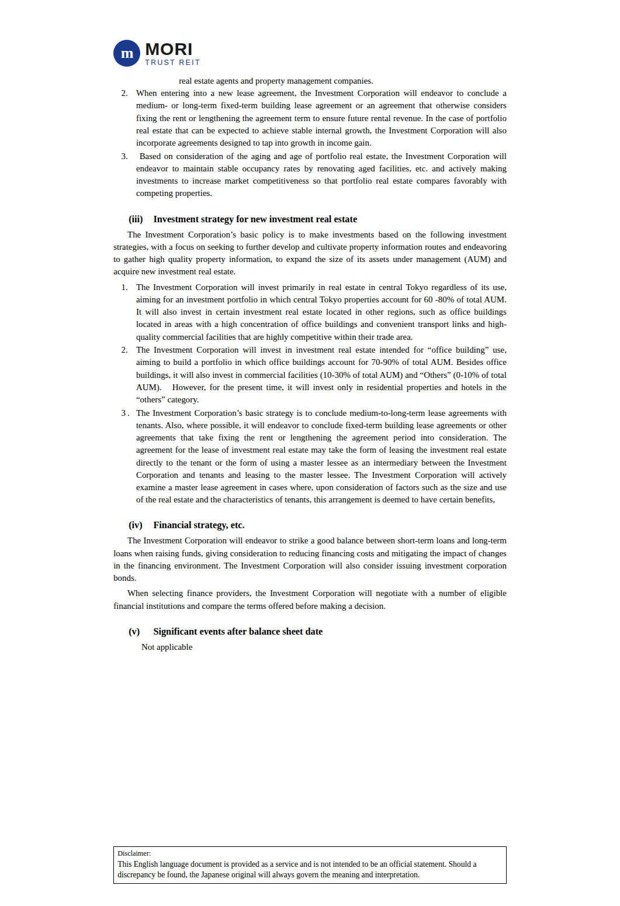m
MORI TRUST REIT
real estate agents and property management companies.
2. When entering into a new lease agreement, the Investment Corporation will endeavor to conclude a medium- or long-term fixed-term building lease agreement or an agreement that otherwise considers fixing the rent or lengthening the agreement term to ensure future rental revenue. In the case of portfolio real estate that can be expected to achieve stable internal growth, the Investment Corporation will also incorporate agreements designed to tap into growth in income gain.
3. Based on consideration of the aging and age of portfolio real estate, the Investment Corporation will endeavor to maintain stable occupancy rates by renovating aged facilities, etc. and actively making investments to increase market competitiveness so that portfolio real estate compares favorably with competing properties.
(iii) Investment strategy for new investment real estate
The Investment Corporation’s basic policy is to make investments based on the following investment strategies, with a focus on seeking to further develop and cultivate property information routes and endeavoring to gather high quality property information, to expand the size of its assets under management (AUM) and acquire new investment real estate.
1. The Investment Corporation will invest primarily in real estate in central Tokyo regardless of its use, aiming for an investment portfolio in which central Tokyo properties account for 60 -80% of total AUM. It will also invest in certain investment real estate located in other regions, such as office buildings located in areas with a high concentration of office buildings and convenient transport links and high-quality commercial facilities that are highly competitive within their trade area.
2. The Investment Corporation will invest in investment real estate intended for “office building” use, aiming to build a portfolio in which office buildings account for 70-90% of total AUM. Besides office buildings, it will also invest in commercial facilities (10-30% of total AUM) and “Others” (0-10% of total AUM). However, for the present time, it will invest only in residential properties and hotels in the “others” category.
3 . The Investment Corporation’s basic strategy is to conclude medium-to-long-term lease agreements with tenants. Also, where possible, it will endeavor to conclude fixed-term building lease agreements or other agreements that take fixing the rent or lengthening the agreement period into consideration. The agreement for the lease of investment real estate may take the form of leasing the investment real estate directly to the tenant or the form of using a master lessee as an intermediary between the Investment Corporation and tenants and leasing to the master lessee. The Investment Corporation will actively examine a master lease agreement in cases where, upon consideration of factors such as the size and use of the real estate and the characteristics of tenants, this arrangement is deemed to have certain benefits,
(iv) Financial strategy, etc.
The Investment Corporation will endeavor to strike a good balance between short-term loans and long-term loans when raising funds, giving consideration to reducing financing costs and mitigating the impact of changes in the financing environment. The Investment Corporation will also consider issuing investment corporation bonds.
When selecting finance providers, the Investment Corporation will negotiate with a number of eligible financial institutions and compare the terms offered before making a decision.
(v) Significant events after balance sheet date
Not applicable
Disclaimer:
This English language document is provided as a service and is not intended to be an official statement. Should a discrepancy be found, the Japanese original will always govern the meaning and interpretation.